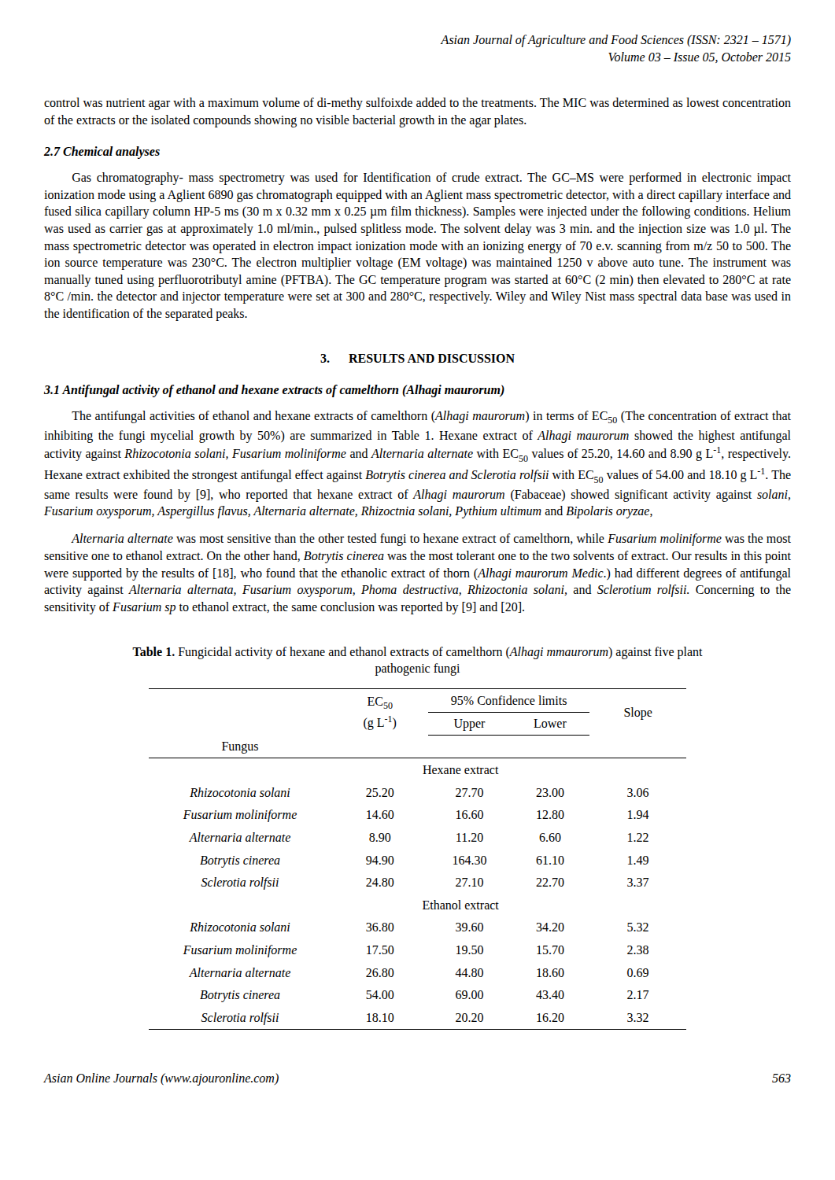Asian Journal of Agriculture and Food Sciences (ISSN: 2321 – 1571)
Volume 03 – Issue 05, October 2015
control was nutrient agar with a maximum volume of di-methy sulfoixde added to the treatments. The MIC was determined as lowest concentration of the extracts or the isolated compounds showing no visible bacterial growth in the agar plates.
2.7 Chemical analyses
Gas chromatography- mass spectrometry was used for Identification of crude extract. The GC–MS were performed in electronic impact ionization mode using a Aglient 6890 gas chromatograph equipped with an Aglient mass spectrometric detector, with a direct capillary interface and fused silica capillary column HP-5 ms (30 m x 0.32 mm x 0.25 µm film thickness). Samples were injected under the following conditions. Helium was used as carrier gas at approximately 1.0 ml/min., pulsed splitless mode. The solvent delay was 3 min. and the injection size was 1.0 µl. The mass spectrometric detector was operated in electron impact ionization mode with an ionizing energy of 70 e.v. scanning from m/z 50 to 500. The ion source temperature was 230°C. The electron multiplier voltage (EM voltage) was maintained 1250 v above auto tune. The instrument was manually tuned using perfluorotributyl amine (PFTBA). The GC temperature program was started at 60°C (2 min) then elevated to 280°C at rate 8°C /min. the detector and injector temperature were set at 300 and 280°C, respectively. Wiley and Wiley Nist mass spectral data base was used in the identification of the separated peaks.
3. RESULTS AND DISCUSSION
3.1 Antifungal activity of ethanol and hexane extracts of camelthorn (Alhagi maurorum)
The antifungal activities of ethanol and hexane extracts of camelthorn (Alhagi maurorum) in terms of EC50 (The concentration of extract that inhibiting the fungi mycelial growth by 50%) are summarized in Table 1. Hexane extract of Alhagi maurorum showed the highest antifungal activity against Rhizocotonia solani, Fusarium moliniforme and Alternaria alternate with EC50 values of 25.20, 14.60 and 8.90 g L-1, respectively. Hexane extract exhibited the strongest antifungal effect against Botrytis cinerea and Sclerotia rolfsii with EC50 values of 54.00 and 18.10 g L-1. The same results were found by [9], who reported that hexane extract of Alhagi maurorum (Fabaceae) showed significant activity against solani, Fusarium oxysporum, Aspergillus flavus, Alternaria alternate, Rhizoctnia solani, Pythium ultimum and Bipolaris oryzae,
Alternaria alternate was most sensitive than the other tested fungi to hexane extract of camelthorn, while Fusarium moliniforme was the most sensitive one to ethanol extract. On the other hand, Botrytis cinerea was the most tolerant one to the two solvents of extract. Our results in this point were supported by the results of [18], who found that the ethanolic extract of thorn (Alhagi maurorum Medic.) had different degrees of antifungal activity against Alternaria alternata, Fusarium oxysporum, Phoma destructiva, Rhizoctonia solani, and Sclerotium rolfsii. Concerning to the sensitivity of Fusarium sp to ethanol extract, the same conclusion was reported by [9] and [20].
Table 1. Fungicidal activity of hexane and ethanol extracts of camelthorn (Alhagi mmaurorum) against five plant pathogenic fungi
| | EC 50 (g L -1 ) | 95% Confidence limits | Slope |
| Upper | Lower |
| Fungus | | | | |
| | Hexane extract | |
| Rhizocotonia solani | 25.20 | 27.70 | 23.00 | 3.06 |
| Fusarium moliniforme | 14.60 | 16.60 | 12.80 | 1.94 |
| Alternaria alternate | 8.90 | 11.20 | 6.60 | 1.22 |
| Botrytis cinerea | 94.90 | 164.30 | 61.10 | 1.49 |
| Sclerotia rolfsii | 24.80 | 27.10 | 22.70 | 3.37 |
| | Ethanol extract | |
| Rhizocotonia solani | 36.80 | 39.60 | 34.20 | 5.32 |
| Fusarium moliniforme | 17.50 | 19.50 | 15.70 | 2.38 |
| Alternaria alternate | 26.80 | 44.80 | 18.60 | 0.69 |
| Botrytis cinerea | 54.00 | 69.00 | 43.40 | 2.17 |
| Sclerotia rolfsii | 18.10 | 20.20 | 16.20 | 3.32 |
Asian Online Journals (www.ajouronline.com) 563